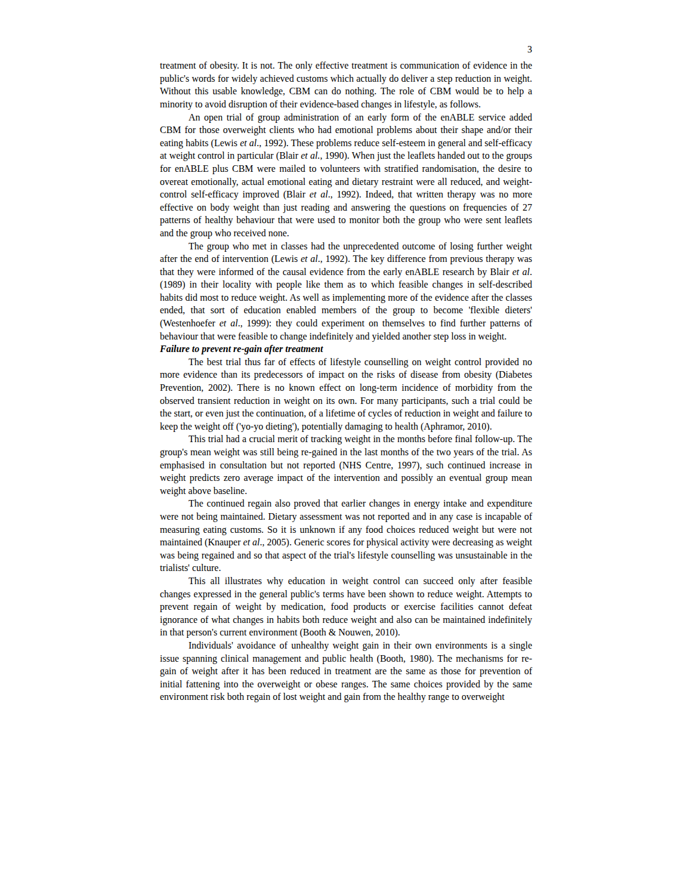3
treatment of obesity. It is not. The only effective treatment is communication of evidence in the public's words for widely achieved customs which actually do deliver a step reduction in weight. Without this usable knowledge, CBM can do nothing. The role of CBM would be to help a minority to avoid disruption of their evidence-based changes in lifestyle, as follows.
An open trial of group administration of an early form of the enABLE service added CBM for those overweight clients who had emotional problems about their shape and/or their eating habits (Lewis et al., 1992). These problems reduce self-esteem in general and self-efficacy at weight control in particular (Blair et al., 1990). When just the leaflets handed out to the groups for enABLE plus CBM were mailed to volunteers with stratified randomisation, the desire to overeat emotionally, actual emotional eating and dietary restraint were all reduced, and weight-control self-efficacy improved (Blair et al., 1992). Indeed, that written therapy was no more effective on body weight than just reading and answering the questions on frequencies of 27 patterns of healthy behaviour that were used to monitor both the group who were sent leaflets and the group who received none.
The group who met in classes had the unprecedented outcome of losing further weight after the end of intervention (Lewis et al., 1992). The key difference from previous therapy was that they were informed of the causal evidence from the early enABLE research by Blair et al. (1989) in their locality with people like them as to which feasible changes in self-described habits did most to reduce weight. As well as implementing more of the evidence after the classes ended, that sort of education enabled members of the group to become 'flexible dieters' (Westenhoefer et al., 1999): they could experiment on themselves to find further patterns of behaviour that were feasible to change indefinitely and yielded another step loss in weight.
Failure to prevent re-gain after treatment
The best trial thus far of effects of lifestyle counselling on weight control provided no more evidence than its predecessors of impact on the risks of disease from obesity (Diabetes Prevention, 2002). There is no known effect on long-term incidence of morbidity from the observed transient reduction in weight on its own. For many participants, such a trial could be the start, or even just the continuation, of a lifetime of cycles of reduction in weight and failure to keep the weight off ('yo-yo dieting'), potentially damaging to health (Aphramor, 2010).
This trial had a crucial merit of tracking weight in the months before final follow-up. The group's mean weight was still being re-gained in the last months of the two years of the trial. As emphasised in consultation but not reported (NHS Centre, 1997), such continued increase in weight predicts zero average impact of the intervention and possibly an eventual group mean weight above baseline.
The continued regain also proved that earlier changes in energy intake and expenditure were not being maintained. Dietary assessment was not reported and in any case is incapable of measuring eating customs. So it is unknown if any food choices reduced weight but were not maintained (Knauper et al., 2005). Generic scores for physical activity were decreasing as weight was being regained and so that aspect of the trial's lifestyle counselling was unsustainable in the trialists' culture.
This all illustrates why education in weight control can succeed only after feasible changes expressed in the general public's terms have been shown to reduce weight. Attempts to prevent regain of weight by medication, food products or exercise facilities cannot defeat ignorance of what changes in habits both reduce weight and also can be maintained indefinitely in that person's current environment (Booth & Nouwen, 2010).
Individuals' avoidance of unhealthy weight gain in their own environments is a single issue spanning clinical management and public health (Booth, 1980). The mechanisms for re-gain of weight after it has been reduced in treatment are the same as those for prevention of initial fattening into the overweight or obese ranges. The same choices provided by the same environment risk both regain of lost weight and gain from the healthy range to overweight